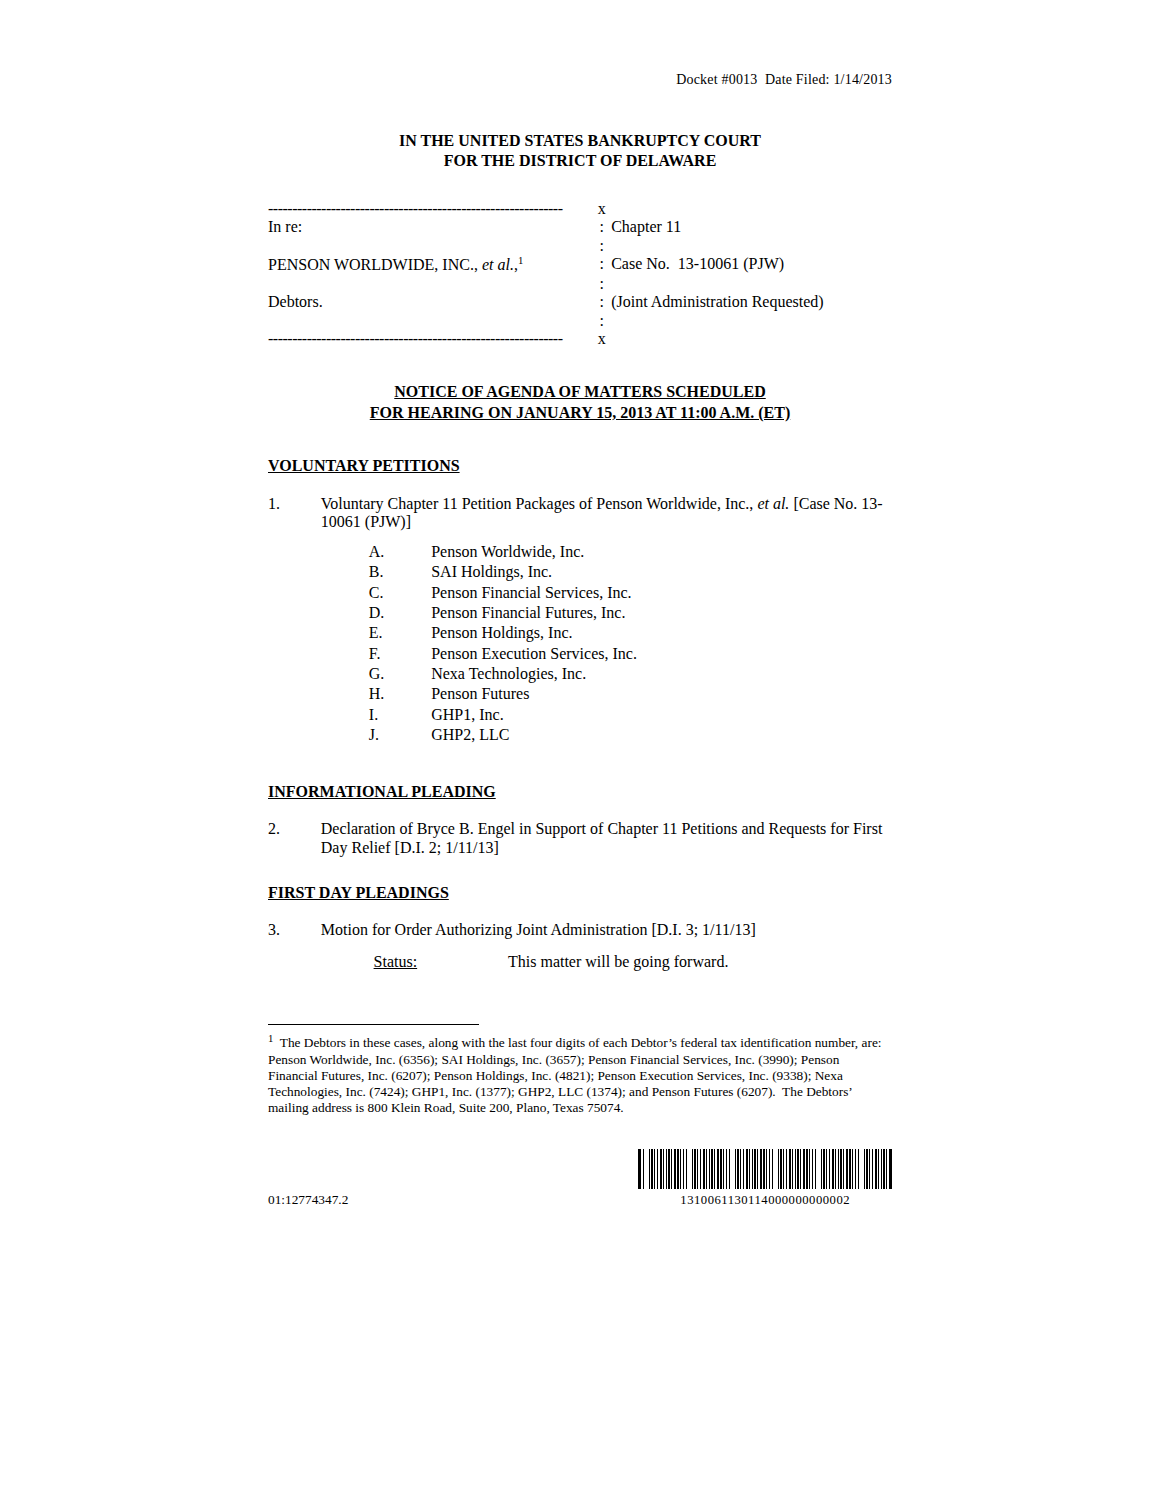Docket #0013 Date Filed: 1/14/2013
IN THE UNITED STATES BANKRUPTCY COURT
FOR THE DISTRICT OF DELAWARE
| ------------------------------------------------------------- | x | |
| In re: | : | Chapter 11 |
| | : | |
| PENSON WORLDWIDE, INC., et al. , 1 | : | Case No. 13-10061 (PJW) |
| | : | |
| Debtors. | : | (Joint Administration Requested) |
| | : | |
| ------------------------------------------------------------- | x | |
NOTICE OF AGENDA OF MATTERS SCHEDULED
FOR HEARING ON JANUARY 15, 2013 AT 11:00 A.M. (ET)
VOLUNTARY PETITIONS
1.
Voluntary Chapter 11 Petition Packages of Penson Worldwide, Inc., et al. [Case No. 13-10061 (PJW)]
A.
Penson Worldwide, Inc.
B.
SAI Holdings, Inc.
C.
Penson Financial Services, Inc.
D.
Penson Financial Futures, Inc.
E.
Penson Holdings, Inc.
F.
Penson Execution Services, Inc.
G.
Nexa Technologies, Inc.
H.
Penson Futures
I.
GHP1, Inc.
J.
GHP2, LLC
INFORMATIONAL PLEADING
2.
Declaration of Bryce B. Engel in Support of Chapter 11 Petitions and Requests for First Day Relief [D.I. 2; 1/11/13]
FIRST DAY PLEADINGS
3.
Motion for Order Authorizing Joint Administration [D.I. 3; 1/11/13]
Status:
This matter will be going forward.
1 The Debtors in these cases, along with the last four digits of each Debtor’s federal tax identification number, are: Penson Worldwide, Inc. (6356); SAI Holdings, Inc. (3657); Penson Financial Services, Inc. (3990); Penson Financial Futures, Inc. (6207); Penson Holdings, Inc. (4821); Penson Execution Services, Inc. (9338); Nexa Technologies, Inc. (7424); GHP1, Inc. (1377); GHP2, LLC (1374); and Penson Futures (6207). The Debtors’ mailing address is 800 Klein Road, Suite 200, Plano, Texas 75074.
01:12774347.2
1310061130114000000000002